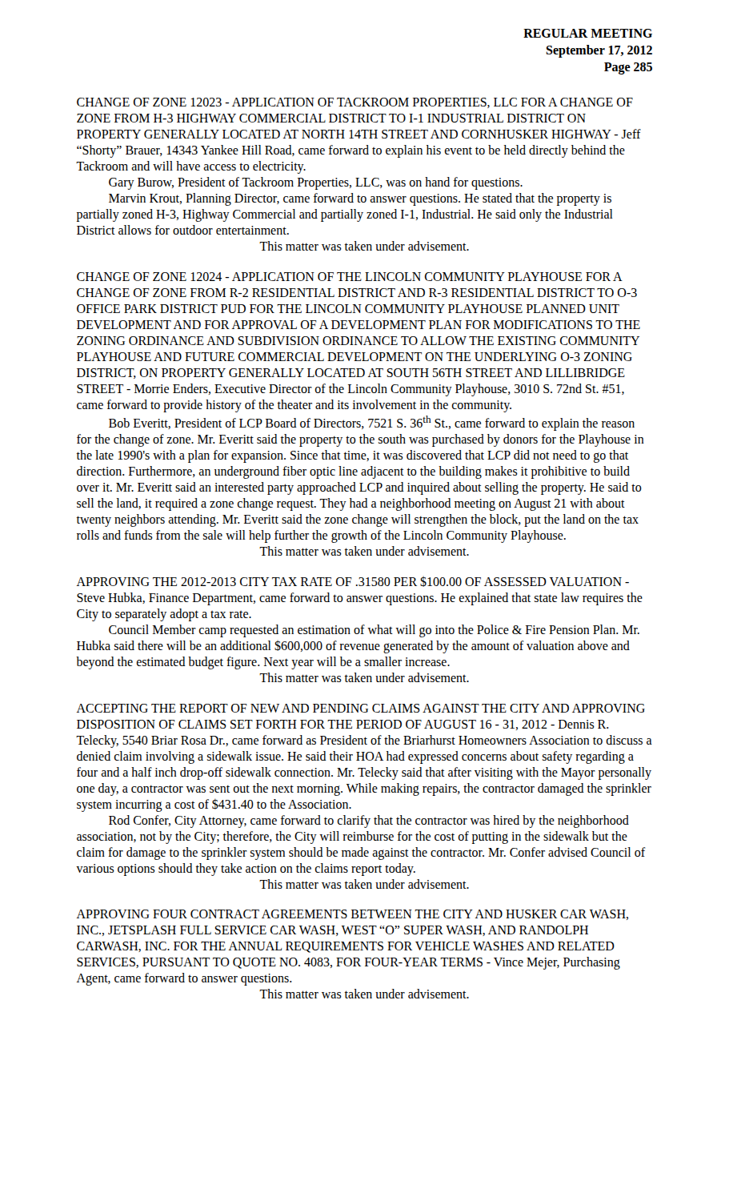REGULAR MEETING September 17, 2012 Page 285
CHANGE OF ZONE 12023 - APPLICATION OF TACKROOM PROPERTIES, LLC FOR A CHANGE OF ZONE FROM H-3 HIGHWAY COMMERCIAL DISTRICT TO I-1 INDUSTRIAL DISTRICT ON PROPERTY GENERALLY LOCATED AT NORTH 14TH STREET AND CORNHUSKER HIGHWAY - Jeff “Shorty” Brauer, 14343 Yankee Hill Road, came forward to explain his event to be held directly behind the Tackroom and will have access to electricity.
Gary Burow, President of Tackroom Properties, LLC, was on hand for questions.
Marvin Krout, Planning Director, came forward to answer questions. He stated that the property is partially zoned H-3, Highway Commercial and partially zoned I-1, Industrial. He said only the Industrial District allows for outdoor entertainment.
This matter was taken under advisement.
CHANGE OF ZONE 12024 - APPLICATION OF THE LINCOLN COMMUNITY PLAYHOUSE FOR A CHANGE OF ZONE FROM R-2 RESIDENTIAL DISTRICT AND R-3 RESIDENTIAL DISTRICT TO O-3 OFFICE PARK DISTRICT PUD FOR THE LINCOLN COMMUNITY PLAYHOUSE PLANNED UNIT DEVELOPMENT AND FOR APPROVAL OF A DEVELOPMENT PLAN FOR MODIFICATIONS TO THE ZONING ORDINANCE AND SUBDIVISION ORDINANCE TO ALLOW THE EXISTING COMMUNITY PLAYHOUSE AND FUTURE COMMERCIAL DEVELOPMENT ON THE UNDERLYING O-3 ZONING DISTRICT, ON PROPERTY GENERALLY LOCATED AT SOUTH 56TH STREET AND LILLIBRIDGE STREET - Morrie Enders, Executive Director of the Lincoln Community Playhouse, 3010 S. 72nd St. #51, came forward to provide history of the theater and its involvement in the community.
Bob Everitt, President of LCP Board of Directors, 7521 S. 36th St., came forward to explain the reason for the change of zone. Mr. Everitt said the property to the south was purchased by donors for the Playhouse in the late 1990's with a plan for expansion. Since that time, it was discovered that LCP did not need to go that direction. Furthermore, an underground fiber optic line adjacent to the building makes it prohibitive to build over it. Mr. Everitt said an interested party approached LCP and inquired about selling the property. He said to sell the land, it required a zone change request. They had a neighborhood meeting on August 21 with about twenty neighbors attending. Mr. Everitt said the zone change will strengthen the block, put the land on the tax rolls and funds from the sale will help further the growth of the Lincoln Community Playhouse.
This matter was taken under advisement.
APPROVING THE 2012-2013 CITY TAX RATE OF .31580 PER $100.00 OF ASSESSED VALUATION - Steve Hubka, Finance Department, came forward to answer questions. He explained that state law requires the City to separately adopt a tax rate.
Council Member camp requested an estimation of what will go into the Police & Fire Pension Plan. Mr. Hubka said there will be an additional $600,000 of revenue generated by the amount of valuation above and beyond the estimated budget figure. Next year will be a smaller increase.
This matter was taken under advisement.
ACCEPTING THE REPORT OF NEW AND PENDING CLAIMS AGAINST THE CITY AND APPROVING DISPOSITION OF CLAIMS SET FORTH FOR THE PERIOD OF AUGUST 16 - 31, 2012 - Dennis R. Telecky, 5540 Briar Rosa Dr., came forward as President of the Briarhurst Homeowners Association to discuss a denied claim involving a sidewalk issue. He said their HOA had expressed concerns about safety regarding a four and a half inch drop-off sidewalk connection. Mr. Telecky said that after visiting with the Mayor personally one day, a contractor was sent out the next morning. While making repairs, the contractor damaged the sprinkler system incurring a cost of $431.40 to the Association.
Rod Confer, City Attorney, came forward to clarify that the contractor was hired by the neighborhood association, not by the City; therefore, the City will reimburse for the cost of putting in the sidewalk but the claim for damage to the sprinkler system should be made against the contractor. Mr. Confer advised Council of various options should they take action on the claims report today.
This matter was taken under advisement.
APPROVING FOUR CONTRACT AGREEMENTS BETWEEN THE CITY AND HUSKER CAR WASH, INC., JETSPLASH FULL SERVICE CAR WASH, WEST “O” SUPER WASH, AND RANDOLPH CARWASH, INC. FOR THE ANNUAL REQUIREMENTS FOR VEHICLE WASHES AND RELATED SERVICES, PURSUANT TO QUOTE NO. 4083, FOR FOUR-YEAR TERMS - Vince Mejer, Purchasing Agent, came forward to answer questions.
This matter was taken under advisement.